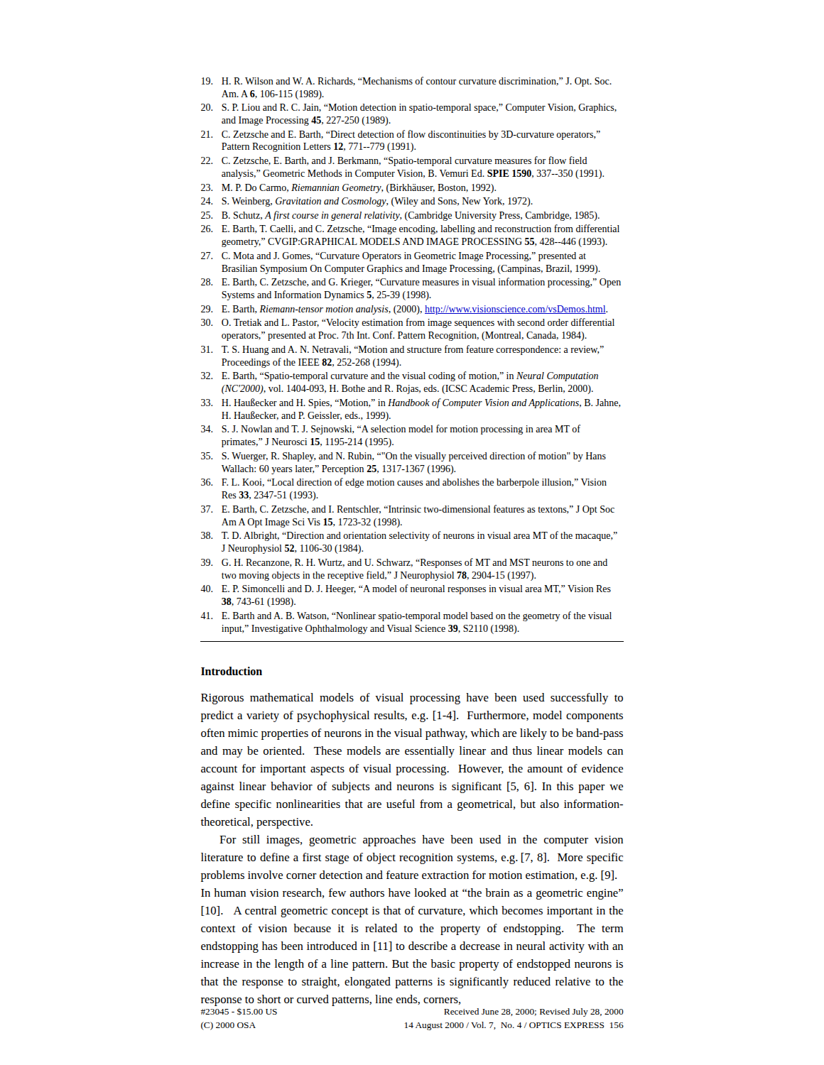19. H. R. Wilson and W. A. Richards, “Mechanisms of contour curvature discrimination,” J. Opt. Soc. Am. A 6, 106-115 (1989).
20. S. P. Liou and R. C. Jain, “Motion detection in spatio-temporal space,” Computer Vision, Graphics, and Image Processing 45, 227-250 (1989).
21. C. Zetzsche and E. Barth, “Direct detection of flow discontinuities by 3D-curvature operators,” Pattern Recognition Letters 12, 771--779 (1991).
22. C. Zetzsche, E. Barth, and J. Berkmann, “Spatio-temporal curvature measures for flow field analysis,” Geometric Methods in Computer Vision, B. Vemuri Ed. SPIE 1590, 337--350 (1991).
23. M. P. Do Carmo, Riemannian Geometry, (Birkhäuser, Boston, 1992).
24. S. Weinberg, Gravitation and Cosmology, (Wiley and Sons, New York, 1972).
25. B. Schutz, A first course in general relativity, (Cambridge University Press, Cambridge, 1985).
26. E. Barth, T. Caelli, and C. Zetzsche, “Image encoding, labelling and reconstruction from differential geometry,” CVGIP:GRAPHICAL MODELS AND IMAGE PROCESSING 55, 428--446 (1993).
27. C. Mota and J. Gomes, “Curvature Operators in Geometric Image Processing,” presented at Brasilian Symposium On Computer Graphics and Image Processing, (Campinas, Brazil, 1999).
28. E. Barth, C. Zetzsche, and G. Krieger, “Curvature measures in visual information processing,” Open Systems and Information Dynamics 5, 25-39 (1998).
29. E. Barth, Riemann-tensor motion analysis, (2000), http://www.visionscience.com/vsDemos.html.
30. O. Tretiak and L. Pastor, “Velocity estimation from image sequences with second order differential operators,” presented at Proc. 7th Int. Conf. Pattern Recognition, (Montreal, Canada, 1984).
31. T. S. Huang and A. N. Netravali, “Motion and structure from feature correspondence: a review,” Proceedings of the IEEE 82, 252-268 (1994).
32. E. Barth, “Spatio-temporal curvature and the visual coding of motion,” in Neural Computation (NC'2000), vol. 1404-093, H. Bothe and R. Rojas, eds. (ICSC Academic Press, Berlin, 2000).
33. H. Haußecker and H. Spies, “Motion,” in Handbook of Computer Vision and Applications, B. Jahne, H. Haußecker, and P. Geissler, eds., 1999).
34. S. J. Nowlan and T. J. Sejnowski, “A selection model for motion processing in area MT of primates,” J Neurosci 15, 1195-214 (1995).
35. S. Wuerger, R. Shapley, and N. Rubin, “"On the visually perceived direction of motion" by Hans Wallach: 60 years later,” Perception 25, 1317-1367 (1996).
36. F. L. Kooi, “Local direction of edge motion causes and abolishes the barberpole illusion,” Vision Res 33, 2347-51 (1993).
37. E. Barth, C. Zetzsche, and I. Rentschler, “Intrinsic two-dimensional features as textons,” J Opt Soc Am A Opt Image Sci Vis 15, 1723-32 (1998).
38. T. D. Albright, “Direction and orientation selectivity of neurons in visual area MT of the macaque,” J Neurophysiol 52, 1106-30 (1984).
39. G. H. Recanzone, R. H. Wurtz, and U. Schwarz, “Responses of MT and MST neurons to one and two moving objects in the receptive field,” J Neurophysiol 78, 2904-15 (1997).
40. E. P. Simoncelli and D. J. Heeger, “A model of neuronal responses in visual area MT,” Vision Res 38, 743-61 (1998).
41. E. Barth and A. B. Watson, “Nonlinear spatio-temporal model based on the geometry of the visual input,” Investigative Ophthalmology and Visual Science 39, S2110 (1998).
Introduction
Rigorous mathematical models of visual processing have been used successfully to predict a variety of psychophysical results, e.g. [1-4]. Furthermore, model components often mimic properties of neurons in the visual pathway, which are likely to be band-pass and may be oriented. These models are essentially linear and thus linear models can account for important aspects of visual processing. However, the amount of evidence against linear behavior of subjects and neurons is significant [5, 6]. In this paper we define specific nonlinearities that are useful from a geometrical, but also information-theoretical, perspective.
For still images, geometric approaches have been used in the computer vision literature to define a first stage of object recognition systems, e.g. [7, 8]. More specific problems involve corner detection and feature extraction for motion estimation, e.g. [9]. In human vision research, few authors have looked at “the brain as a geometric engine” [10]. A central geometric concept is that of curvature, which becomes important in the context of vision because it is related to the property of endstopping. The term endstopping has been introduced in [11] to describe a decrease in neural activity with an increase in the length of a line pattern. But the basic property of endstopped neurons is that the response to straight, elongated patterns is significantly reduced relative to the response to short or curved patterns, line ends, corners,
#23045 - $15.00 US Received June 28, 2000; Revised July 28, 2000
(C) 2000 OSA 14 August 2000 / Vol. 7, No. 4 / OPTICS EXPRESS 156